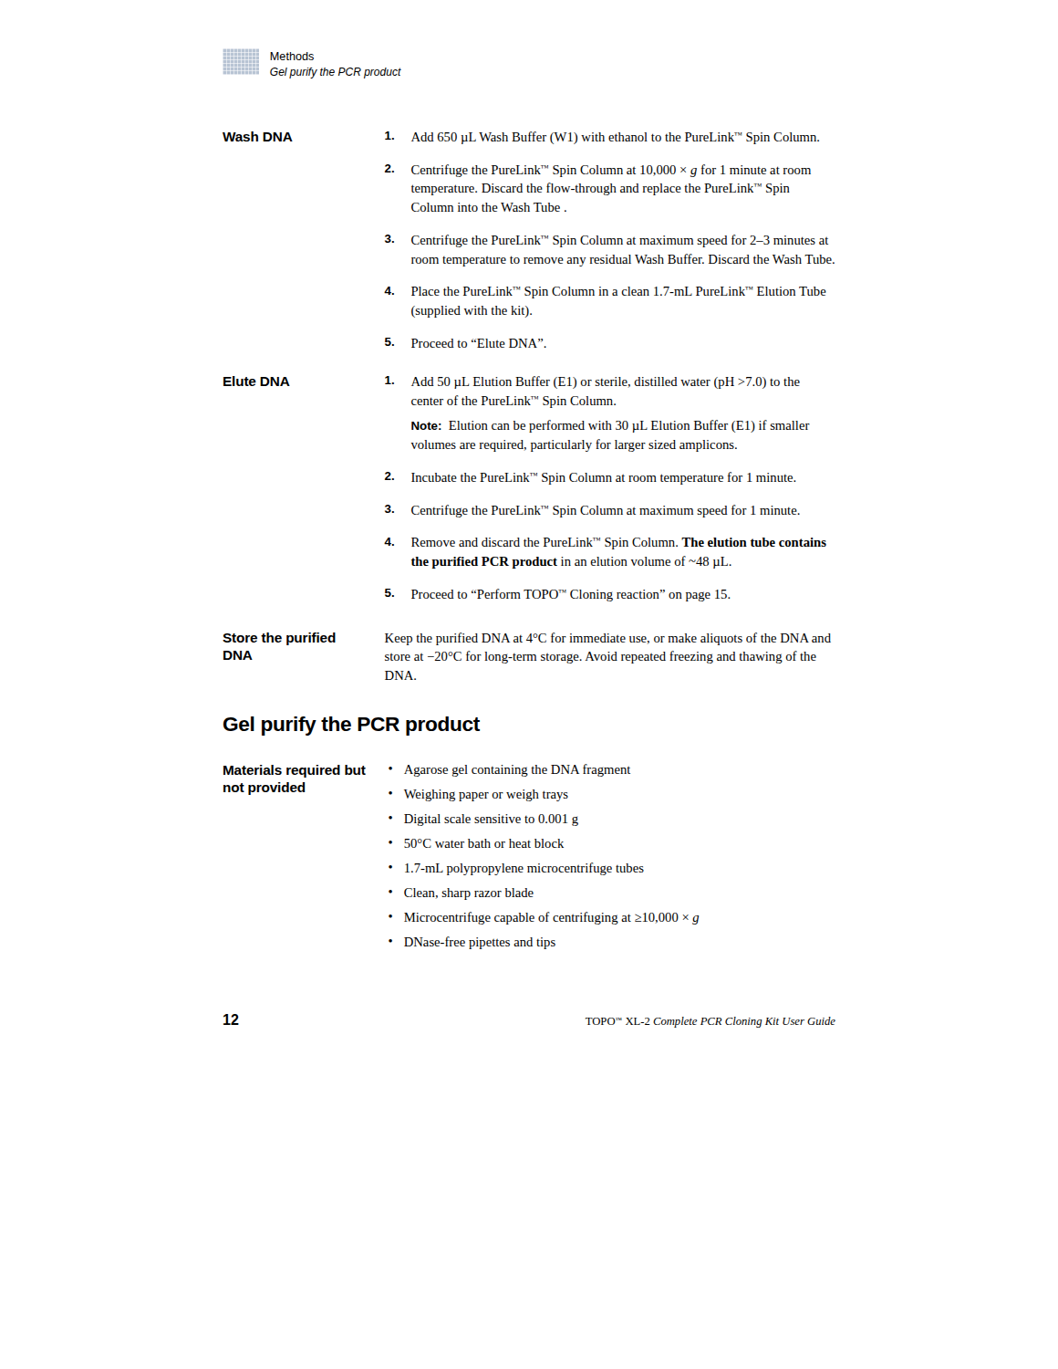Methods
Gel purify the PCR product
Wash DNA
Add 650 µL Wash Buffer (W1) with ethanol to the PureLink™ Spin Column.
Centrifuge the PureLink™ Spin Column at 10,000 × g for 1 minute at room temperature. Discard the flow-through and replace the PureLink™ Spin Column into the Wash Tube .
Centrifuge the PureLink™ Spin Column at maximum speed for 2–3 minutes at room temperature to remove any residual Wash Buffer. Discard the Wash Tube.
Place the PureLink™ Spin Column in a clean 1.7-mL PureLink™ Elution Tube (supplied with the kit).
Proceed to “Elute DNA”.
Elute DNA
Add 50 µL Elution Buffer (E1) or sterile, distilled water (pH >7.0) to the center of the PureLink™ Spin Column.
Note: Elution can be performed with 30 µL Elution Buffer (E1) if smaller volumes are required, particularly for larger sized amplicons.
Incubate the PureLink™ Spin Column at room temperature for 1 minute.
Centrifuge the PureLink™ Spin Column at maximum speed for 1 minute.
Remove and discard the PureLink™ Spin Column. The elution tube contains the purified PCR product in an elution volume of ~48 µL.
Proceed to “Perform TOPO™ Cloning reaction” on page 15.
Store the purified DNA
Keep the purified DNA at 4°C for immediate use, or make aliquots of the DNA and store at −20°C for long-term storage. Avoid repeated freezing and thawing of the DNA.
Gel purify the PCR product
Materials required but not provided
Agarose gel containing the DNA fragment
Weighing paper or weigh trays
Digital scale sensitive to 0.001 g
50°C water bath or heat block
1.7-mL polypropylene microcentrifuge tubes
Clean, sharp razor blade
Microcentrifuge capable of centrifuging at ≥10,000 × g
DNase-free pipettes and tips
12
TOPO™ XL-2 Complete PCR Cloning Kit User Guide